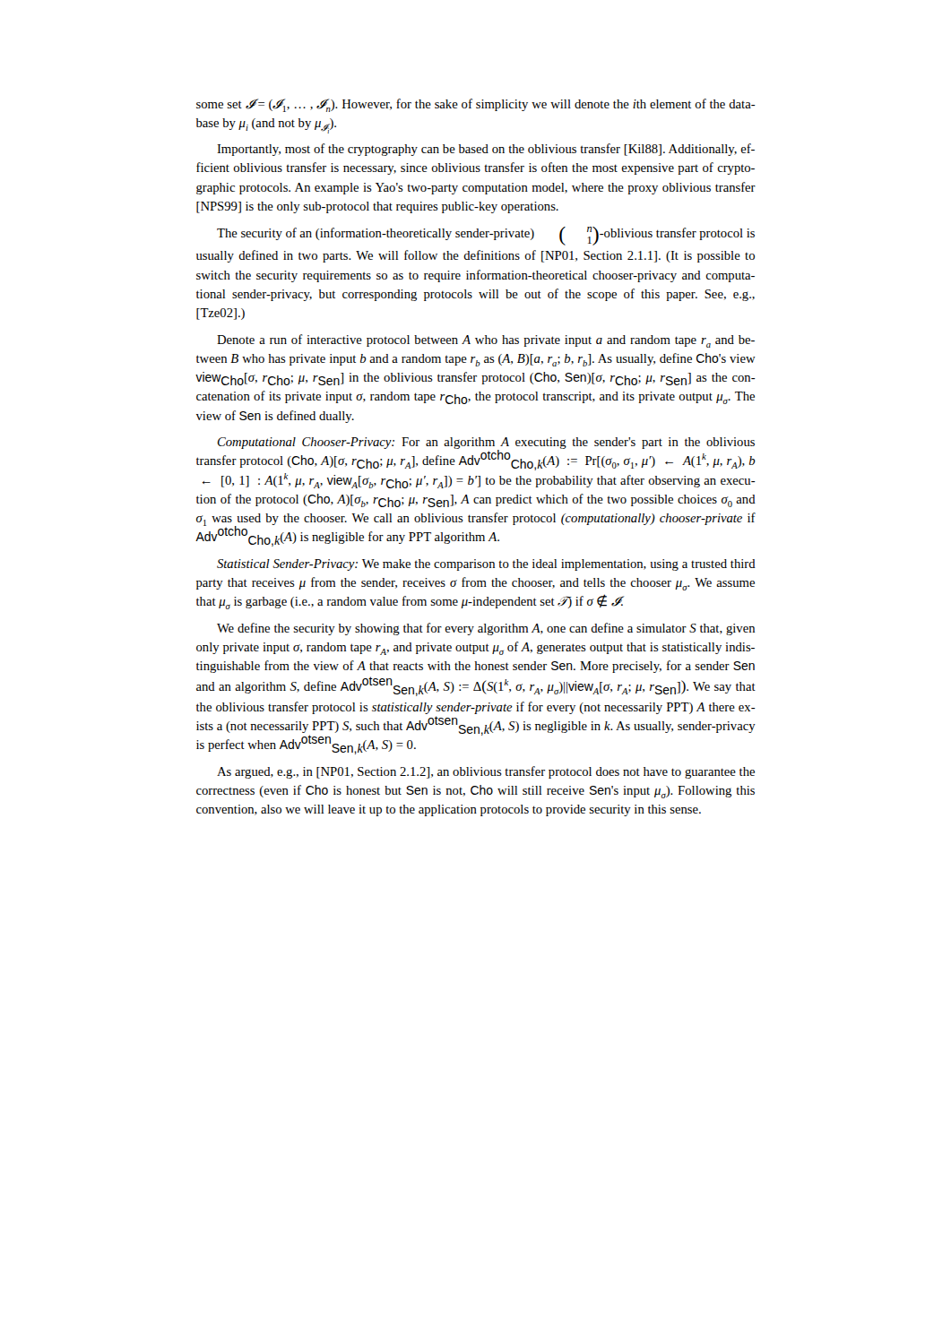some set 𝓘 = (𝓘1, … , 𝓘n). However, for the sake of simplicity we will denote the ith element of the database by μi (and not by μ𝓘i).
Importantly, most of the cryptography can be based on the oblivious transfer [Kil88]. Additionally, efficient oblivious transfer is necessary, since oblivious transfer is often the most expensive part of cryptographic protocols. An example is Yao's two-party computation model, where the proxy oblivious transfer [NPS99] is the only sub-protocol that requires public-key operations.
The security of an (information-theoretically sender-private) (n 1)-oblivious transfer protocol is usually defined in two parts. We will follow the definitions of [NP01, Section 2.1.1]. (It is possible to switch the security requirements so as to require information-theoretical chooser-privacy and computational sender-privacy, but corresponding protocols will be out of the scope of this paper. See, e.g., [Tze02].)
Denote a run of interactive protocol between A who has private input a and random tape ra and between B who has private input b and a random tape rb as (A, B)[a, ra; b, rb]. As usually, define Cho's view viewCho[σ, rCho; μ, rSen] in the oblivious transfer protocol (Cho, Sen)[σ, rCho; μ, rSen] as the concatenation of its private input σ, random tape rCho, the protocol transcript, and its private output μσ. The view of Sen is defined dually.
Computational Chooser-Privacy: For an algorithm A executing the sender's part in the oblivious transfer protocol (Cho, A)[σ, rCho; μ, rA], define AdvotchoCho,k(A) := Pr[(σ0, σ1, μ′) ← A(1k, μ, rA), b ← [0, 1] : A(1k, μ, rA, viewA[σb, rCho; μ′, rA]) = b′] to be the probability that after observing an execution of the protocol (Cho, A)[σb, rCho; μ, rSen], A can predict which of the two possible choices σ0 and σ1 was used by the chooser. We call an oblivious transfer protocol (computationally) chooser-private if AdvotchoCho,k(A) is negligible for any PPT algorithm A.
Statistical Sender-Privacy: We make the comparison to the ideal implementation, using a trusted third party that receives μ from the sender, receives σ from the chooser, and tells the chooser μσ. We assume that μσ is garbage (i.e., a random value from some μ-independent set 𝒯) if σ ∉ 𝓘.
We define the security by showing that for every algorithm A, one can define a simulator S that, given only private input σ, random tape rA, and private output μσ of A, generates output that is statistically indistinguishable from the view of A that reacts with the honest sender Sen. More precisely, for a sender Sen and an algorithm S, define AdvotsenSen,k(A, S) := Δ(S(1k, σ, rA, μσ)||viewA[σ, rA; μ, rSen]). We say that the oblivious transfer protocol is statistically sender-private if for every (not necessarily PPT) A there exists a (not necessarily PPT) S, such that AdvotsenSen,k(A, S) is negligible in k. As usually, sender-privacy is perfect when AdvotsenSen,k(A, S) = 0.
As argued, e.g., in [NP01, Section 2.1.2], an oblivious transfer protocol does not have to guarantee the correctness (even if Cho is honest but Sen is not, Cho will still receive Sen's input μσ). Following this convention, also we will leave it up to the application protocols to provide security in this sense.